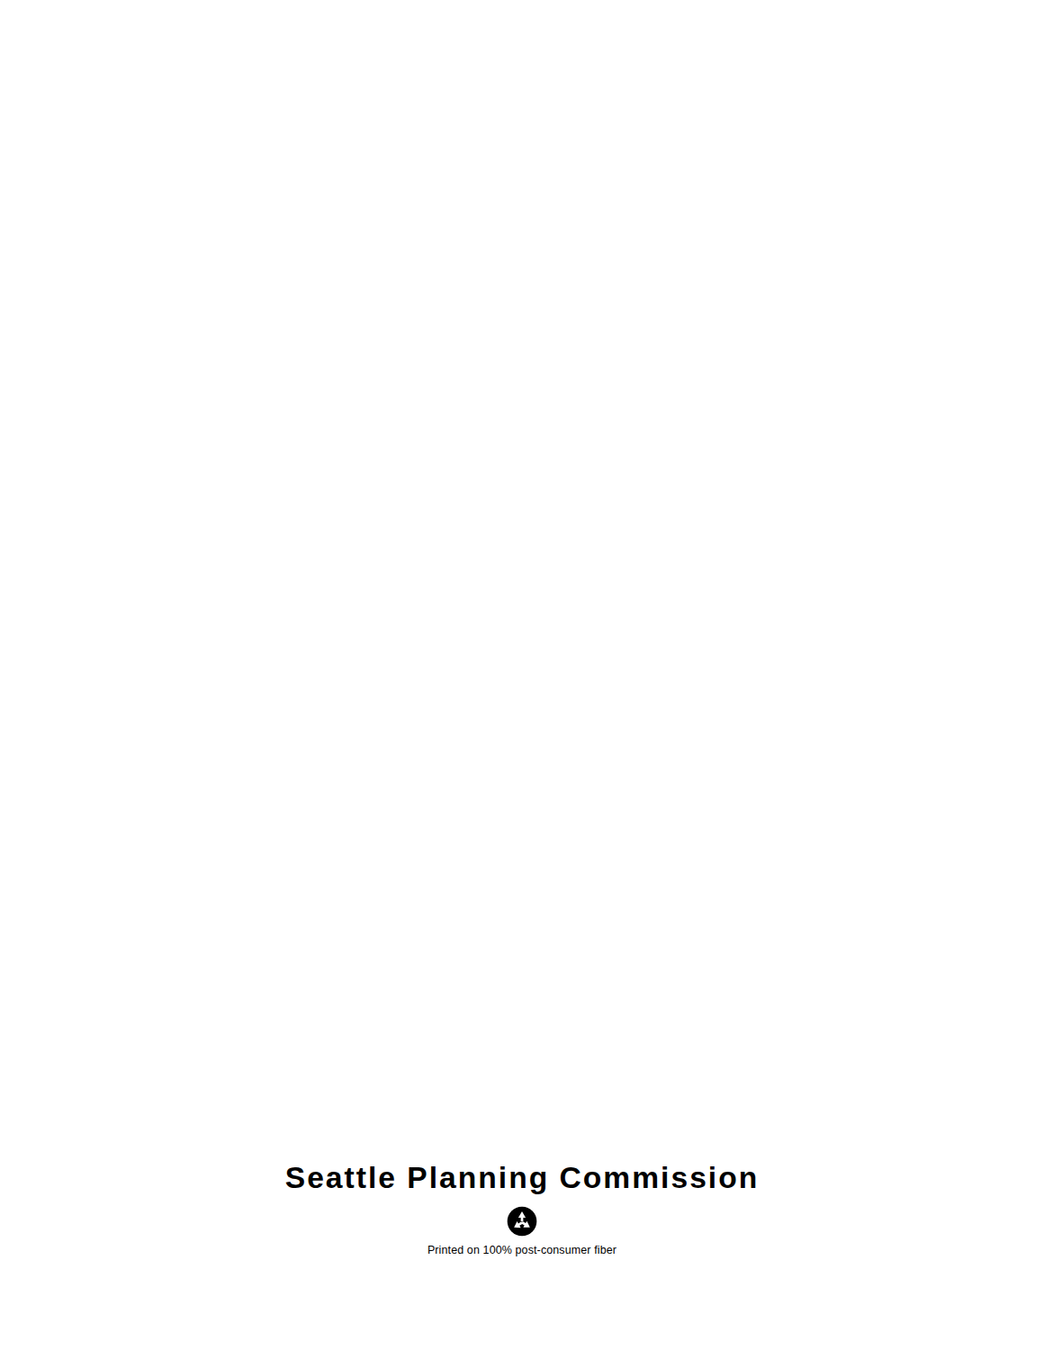Seattle Planning Commission
Printed on 100% post-consumer fiber